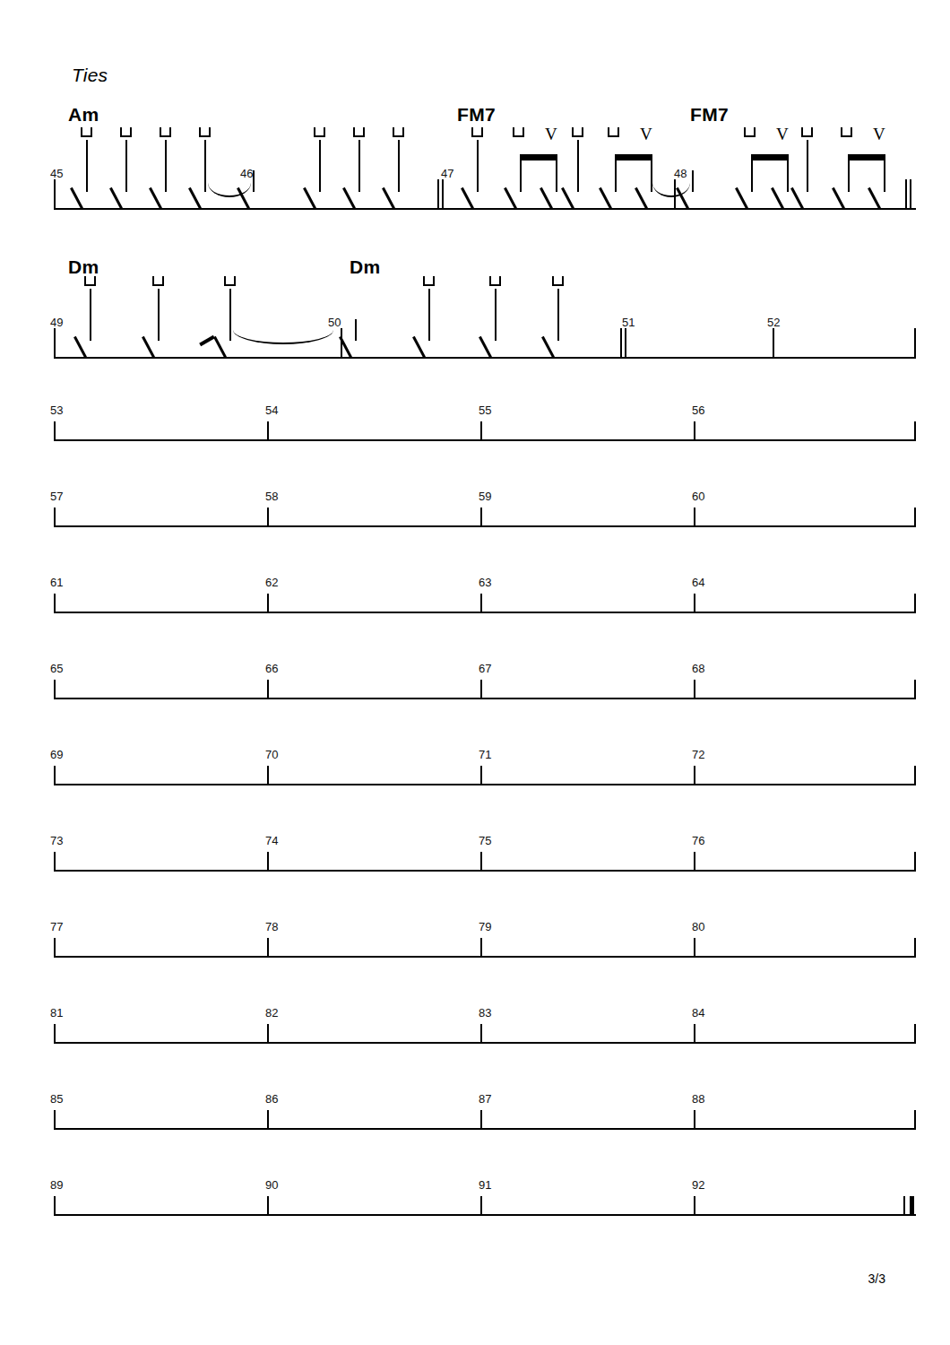Ties
Am
FM7
FM7
45
46
47
48
V
V
V
V
Dm
Dm
49
50
51
52
53
54
55
56
57
58
59
60
61
62
63
64
65
66
67
68
69
70
71
72
73
74
75
76
77
78
79
80
81
82
83
84
85
86
87
88
89
90
91
92
3/3